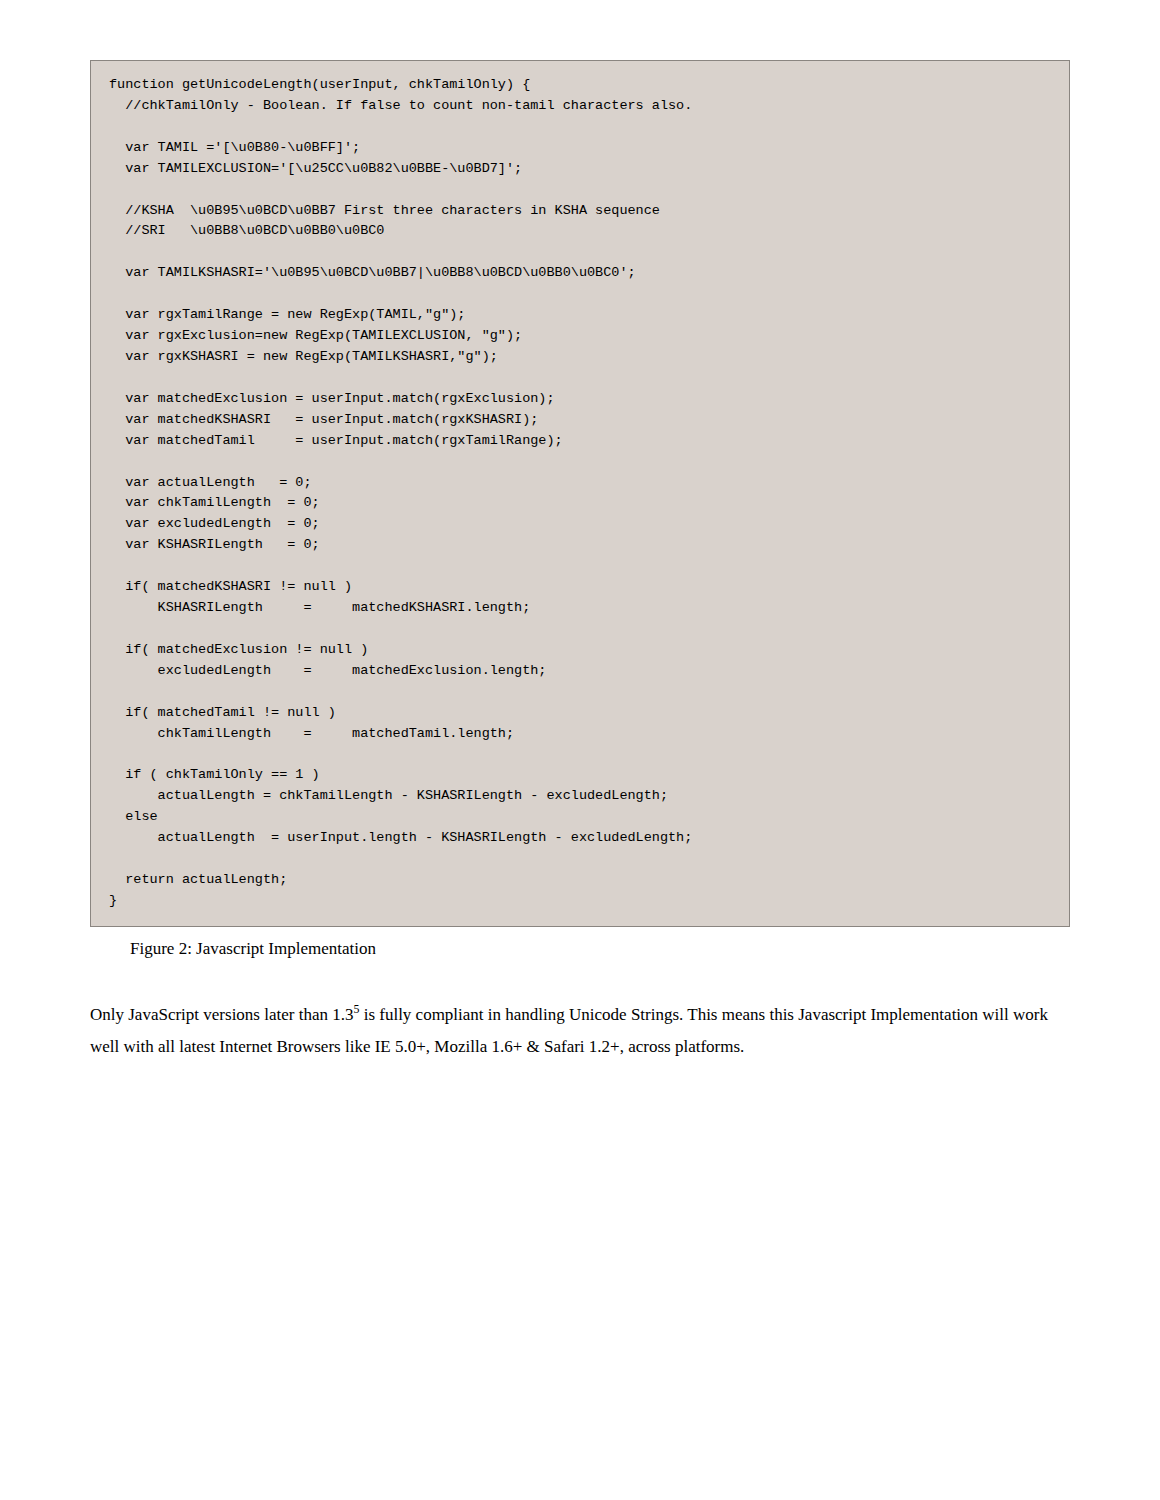function getUnicodeLength(userInput, chkTamilOnly) {
  //chkTamilOnly - Boolean. If false to count non-tamil characters also.

  var TAMIL ='[\u0B80-\u0BFF]';
  var TAMILEXCLUSION='[\u25CC\u0B82\u0BBE-\u0BD7]';

  //KSHA  \u0B95\u0BCD\u0BB7 First three characters in KSHA sequence
  //SRI   \u0BB8\u0BCD\u0BB0\u0BC0

  var TAMILKSHASRI='\u0B95\u0BCD\u0BB7|\u0BB8\u0BCD\u0BB0\u0BC0';

  var rgxTamilRange = new RegExp(TAMIL,"g");
  var rgxExclusion=new RegExp(TAMILEXCLUSION, "g");
  var rgxKSHASRI = new RegExp(TAMILKSHASRI,"g");

  var matchedExclusion = userInput.match(rgxExclusion);
  var matchedKSHASRI   = userInput.match(rgxKSHASRI);
  var matchedTamil     = userInput.match(rgxTamilRange);

  var actualLength   = 0;
  var chkTamilLength  = 0;
  var excludedLength  = 0;
  var KSHASRILength   = 0;

  if( matchedKSHASRI != null )
      KSHASRILength     =     matchedKSHASRI.length;

  if( matchedExclusion != null )
      excludedLength    =     matchedExclusion.length;

  if( matchedTamil != null )
      chkTamilLength    =     matchedTamil.length;

  if ( chkTamilOnly == 1 )
      actualLength = chkTamilLength - KSHASRILength - excludedLength;
  else
      actualLength  = userInput.length - KSHASRILength - excludedLength;

  return actualLength;
}
Figure 2: Javascript Implementation
Only JavaScript versions later than 1.35 is fully compliant in handling Unicode Strings. This means this Javascript Implementation will work well with all latest Internet Browsers like IE 5.0+, Mozilla 1.6+ & Safari 1.2+, across platforms.